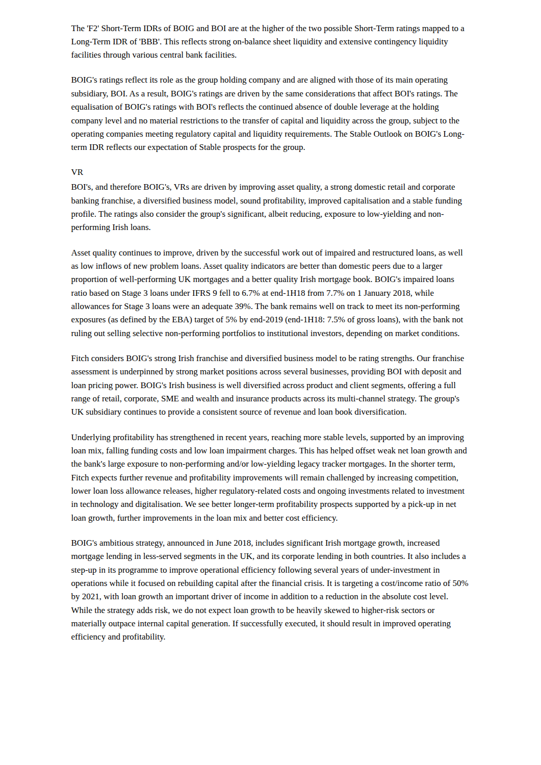The 'F2' Short-Term IDRs of BOIG and BOI are at the higher of the two possible Short-Term ratings mapped to a Long-Term IDR of 'BBB'. This reflects strong on-balance sheet liquidity and extensive contingency liquidity facilities through various central bank facilities.
BOIG's ratings reflect its role as the group holding company and are aligned with those of its main operating subsidiary, BOI. As a result, BOIG's ratings are driven by the same considerations that affect BOI's ratings. The equalisation of BOIG's ratings with BOI's reflects the continued absence of double leverage at the holding company level and no material restrictions to the transfer of capital and liquidity across the group, subject to the operating companies meeting regulatory capital and liquidity requirements. The Stable Outlook on BOIG's Long-term IDR reflects our expectation of Stable prospects for the group.
VR
BOI's, and therefore BOIG's, VRs are driven by improving asset quality, a strong domestic retail and corporate banking franchise, a diversified business model, sound profitability, improved capitalisation and a stable funding profile. The ratings also consider the group's significant, albeit reducing, exposure to low-yielding and non-performing Irish loans.
Asset quality continues to improve, driven by the successful work out of impaired and restructured loans, as well as low inflows of new problem loans. Asset quality indicators are better than domestic peers due to a larger proportion of well-performing UK mortgages and a better quality Irish mortgage book. BOIG's impaired loans ratio based on Stage 3 loans under IFRS 9 fell to 6.7% at end-1H18 from 7.7% on 1 January 2018, while allowances for Stage 3 loans were an adequate 39%. The bank remains well on track to meet its non-performing exposures (as defined by the EBA) target of 5% by end-2019 (end-1H18: 7.5% of gross loans), with the bank not ruling out selling selective non-performing portfolios to institutional investors, depending on market conditions.
Fitch considers BOIG's strong Irish franchise and diversified business model to be rating strengths. Our franchise assessment is underpinned by strong market positions across several businesses, providing BOI with deposit and loan pricing power. BOIG's Irish business is well diversified across product and client segments, offering a full range of retail, corporate, SME and wealth and insurance products across its multi-channel strategy. The group's UK subsidiary continues to provide a consistent source of revenue and loan book diversification.
Underlying profitability has strengthened in recent years, reaching more stable levels, supported by an improving loan mix, falling funding costs and low loan impairment charges. This has helped offset weak net loan growth and the bank's large exposure to non-performing and/or low-yielding legacy tracker mortgages. In the shorter term, Fitch expects further revenue and profitability improvements will remain challenged by increasing competition, lower loan loss allowance releases, higher regulatory-related costs and ongoing investments related to investment in technology and digitalisation. We see better longer-term profitability prospects supported by a pick-up in net loan growth, further improvements in the loan mix and better cost efficiency.
BOIG's ambitious strategy, announced in June 2018, includes significant Irish mortgage growth, increased mortgage lending in less-served segments in the UK, and its corporate lending in both countries. It also includes a step-up in its programme to improve operational efficiency following several years of under-investment in operations while it focused on rebuilding capital after the financial crisis. It is targeting a cost/income ratio of 50% by 2021, with loan growth an important driver of income in addition to a reduction in the absolute cost level. While the strategy adds risk, we do not expect loan growth to be heavily skewed to higher-risk sectors or materially outpace internal capital generation. If successfully executed, it should result in improved operating efficiency and profitability.